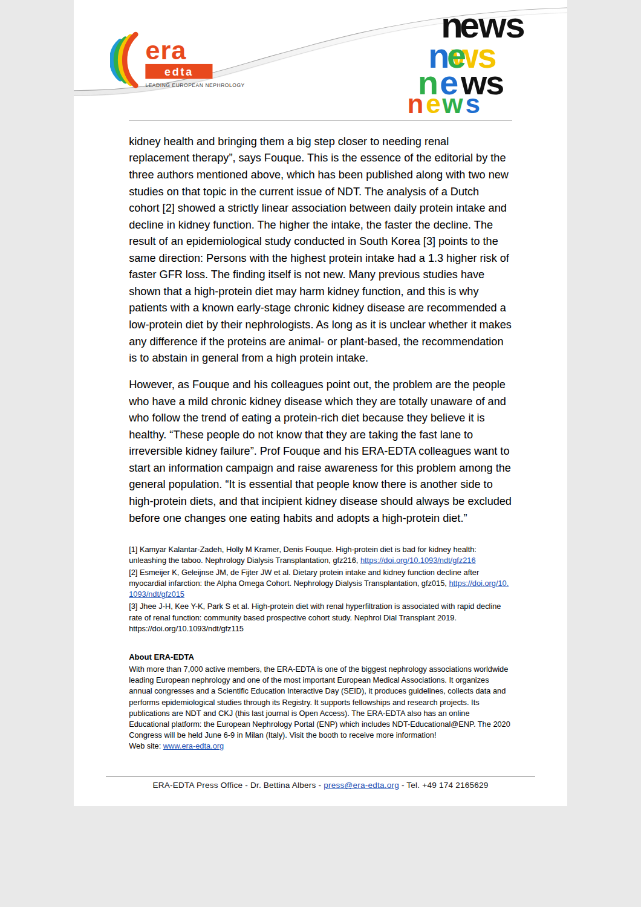era edta LEADING EUROPEAN NEPHROLOGY
ews n n ws e n e ws n e w s
kidney health and bringing them a big step closer to needing renal replacement therapy”, says Fouque. This is the essence of the editorial by the three authors mentioned above, which has been published along with two new studies on that topic in the current issue of NDT. The analysis of a Dutch cohort [2] showed a strictly linear association between daily protein intake and decline in kidney function. The higher the intake, the faster the decline. The result of an epidemiological study conducted in South Korea [3] points to the same direction: Persons with the highest protein intake had a 1.3 higher risk of faster GFR loss. The finding itself is not new. Many previous studies have shown that a high-protein diet may harm kidney function, and this is why patients with a known early-stage chronic kidney disease are recommended a low-protein diet by their nephrologists. As long as it is unclear whether it makes any difference if the proteins are animal- or plant-based, the recommendation is to abstain in general from a high protein intake.
However, as Fouque and his colleagues point out, the problem are the people who have a mild chronic kidney disease which they are totally unaware of and who follow the trend of eating a protein-rich diet because they believe it is healthy. “These people do not know that they are taking the fast lane to irreversible kidney failure”. Prof Fouque and his ERA-EDTA colleagues want to start an information campaign and raise awareness for this problem among the general population. “It is essential that people know there is another side to high-protein diets, and that incipient kidney disease should always be excluded before one changes one eating habits and adopts a high-protein diet.”
[1] Kamyar Kalantar-Zadeh, Holly M Kramer, Denis Fouque. High-protein diet is bad for kidney health: unleashing the taboo. Nephrology Dialysis Transplantation, gfz216, https://doi.org/10.1093/ndt/gfz216
[2] Esmeijer K, Geleijnse JM, de Fijter JW et al. Dietary protein intake and kidney function decline after myocardial infarction: the Alpha Omega Cohort. Nephrology Dialysis Transplantation, gfz015, https://doi.org/10.1093/ndt/gfz015
[3] Jhee J-H, Kee Y-K, Park S et al. High-protein diet with renal hyperfiltration is associated with rapid decline rate of renal function: community based prospective cohort study. Nephrol Dial Transplant 2019. https://doi.org/10.1093/ndt/gfz115
About ERA-EDTA
With more than 7,000 active members, the ERA-EDTA is one of the biggest nephrology associations worldwide leading European nephrology and one of the most important European Medical Associations. It organizes annual congresses and a Scientific Education Interactive Day (SEID), it produces guidelines, collects data and performs epidemiological studies through its Registry. It supports fellowships and research projects. Its publications are NDT and CKJ (this last journal is Open Access). The ERA-EDTA also has an online Educational platform: the European Nephrology Portal (ENP) which includes NDT-Educational@ENP. The 2020 Congress will be held June 6-9 in Milan (Italy). Visit the booth to receive more information!
Web site: www.era-edta.org
ERA-EDTA Press Office - Dr. Bettina Albers - press@era-edta.org - Tel. +49 174 2165629